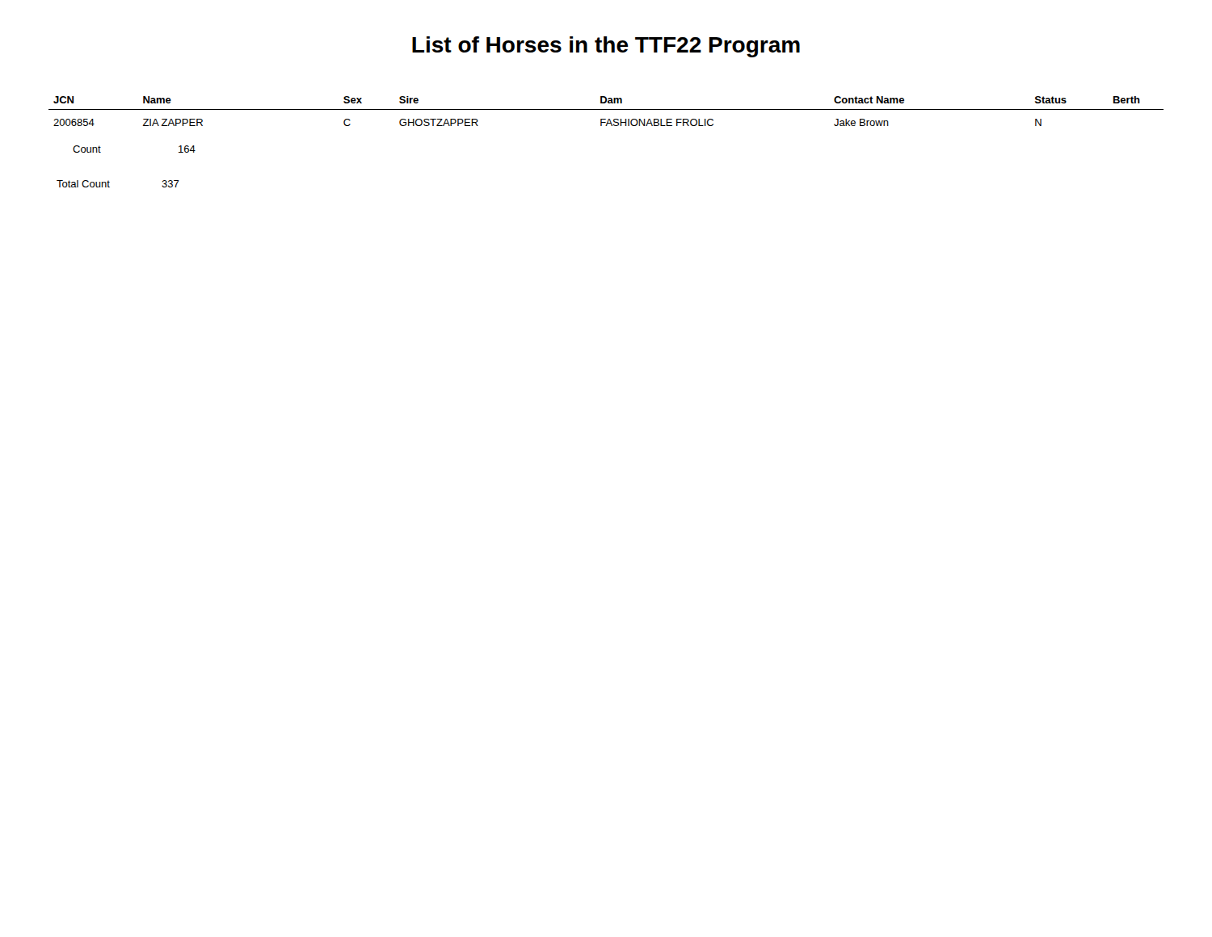List of Horses in the TTF22 Program
| JCN | Name | Sex | Sire | Dam | Contact Name | Status | Berth |
| --- | --- | --- | --- | --- | --- | --- | --- |
| 2006854 | ZIA ZAPPER | C | GHOSTZAPPER | FASHIONABLE FROLIC | Jake Brown | N | |
Count
164
Total Count
337